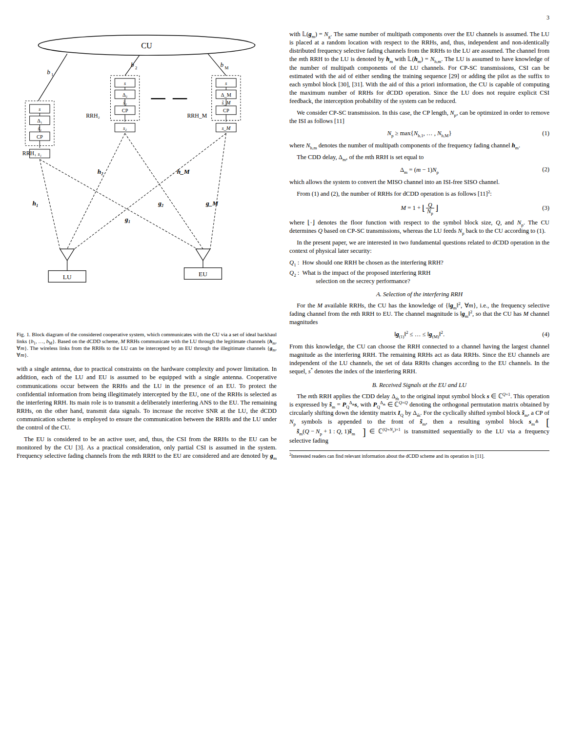3
CU b 1 b 2 b M s Δ₁ s̃₁ CP RRH₁ s₁ s Δ₂ s̃₂ CP s₂ RRH₂ s Δ_M s̃_M CP s_M RRH_M h₁ h₂ h_M g₁ g₂ g_M LU EU
Fig. 1. Block diagram of the considered cooperative system, which communicates with the CU via a set of ideal backhaul links {b1, …, bM}. Based on the dCDD scheme, M RRHs communicate with the LU through the legitimate channels {hm, ∀m}. The wireless links from the RRHs to the LU can be intercepted by an EU through the illegitimate channels {gm, ∀m}.
with a single antenna, due to practical constraints on the hardware complexity and power limitation. In addition, each of the LU and EU is assumed to be equipped with a single antenna. Cooperative communications occur between the RRHs and the LU in the presence of an EU. To protect the confidential information from being illegitimately intercepted by the EU, one of the RRHs is selected as the interfering RRH. Its main role is to transmit a deliberately interfering ANS to the EU. The remaining RRHs, on the other hand, transmit data signals. To increase the receive SNR at the LU, the dCDD communication scheme is employed to ensure the communication between the RRHs and the LU under the control of the CU.
The EU is considered to be an active user, and, thus, the CSI from the RRHs to the EU can be monitored by the CU [3]. As a practical consideration, only partial CSI is assumed in the system. Frequency selective fading channels from the mth RRH to the EU are considered and are denoted by gm with 𝕃(gm) = Ng. The same number of multipath components over the EU channels is assumed. The LU is placed at a random location with respect to the RRHs, and, thus, independent and non-identically distributed frequency selective fading channels from the RRHs to the LU are assumed. The channel from the mth RRH to the LU is denoted by hm with 𝕃(hm) = Nh,m. The LU is assumed to have knowledge of the number of multipath components of the LU channels. For CP-SC transmissions, CSI can be estimated with the aid of either sending the training sequence [29] or adding the pilot as the suffix to each symbol block [30], [31]. With the aid of this a priori information, the CU is capable of computing the maximum number of RRHs for dCDD operation. Since the LU does not require explicit CSI feedback, the interception probability of the system can be reduced.
We consider CP-SC transmission. In this case, the CP length, Np, can be optimized in order to remove the ISI as follows [11]
Np ≥ max{Nh,1, … , Nh,M} (1)
where Nh,m denotes the number of multipath components of the frequency fading channel hm.
The CDD delay, Δm, of the mth RRH is set equal to
Δm = (m − 1)Np (2)
which allows the system to convert the MISO channel into an ISI-free SISO channel.
From (1) and (2), the number of RRHs for dCDD operation is as follows [11]2:
M = 1 + ⌊QNp⌋ (3)
where ⌊·⌋ denotes the floor function with respect to the symbol block size, Q, and Np. The CU determines Q based on CP-SC transmissions, whereas the LU feeds Np back to the CU according to (1).
In the present paper, we are interested in two fundamental questions related to dCDD operation in the context of physical later security:
Q1 :
How should one RRH be chosen as the interfering RRH?
Q2 :
What is the impact of the proposed interfering RRH selection on the secrecy performance?
A. Selection of the interfering RRH
For the M available RRHs, the CU has the knowledge of {‖gm‖2, ∀m}, i.e., the frequency selective fading channel from the mth RRH to EU. The channel magnitude is ‖gm‖2, so that the CU has M channel magnitudes
‖g(1)‖2 ≤ … ≤ ‖g(M)‖2. (4)
From this knowledge, the CU can choose the RRH connected to a channel having the largest channel magnitude as the interfering RRH. The remaining RRHs act as data RRHs. Since the EU channels are independent of the LU channels, the set of data RRHs changes according to the EU channels. In the sequel, s* denotes the index of the interfering RRH.
B. Received Signals at the EU and LU
The mth RRH applies the CDD delay Δm̃ to the original input symbol block s ∈ ℂQ×1. This operation is expressed by s̃m = PQΔm̃s, with PQΔm̃ ∈ ℂQ×Q denoting the orthogonal permutation matrix obtained by circularly shifting down the identity matrix IQ by Δm̃. For the cyclically shifted symbol block s̃m, a CP of Np symbols is appended to the front of s̃m, then a resulting symbol block sm≜[s̃m(Q − Np + 1 : Q, 1) s̃m] ∈ ℂ(Q+Np)×1 is transmitted sequentially to the LU via a frequency selective fading
2Interested readers can find relevant information about the dCDD scheme and its operation in [11].